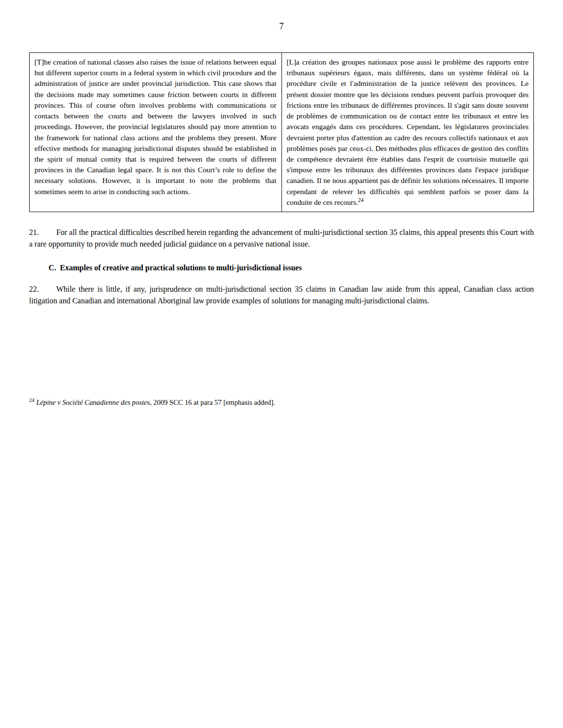7
| [T]he creation of national classes also raises the issue of relations between equal but different superior courts in a federal system in which civil procedure and the administration of justice are under provincial jurisdiction. This case shows that the decisions made may sometimes cause friction between courts in different provinces. This of course often involves problems with communications or contacts between the courts and between the lawyers involved in such proceedings. However, the provincial legislatures should pay more attention to the framework for national class actions and the problems they present. More effective methods for managing jurisdictional disputes should be established in the spirit of mutual comity that is required between the courts of different provinces in the Canadian legal space. It is not this Court’s role to define the necessary solutions. However, it is important to note the problems that sometimes seem to arise in conducting such actions. | [L]a création des groupes nationaux pose aussi le problème des rapports entre tribunaux supérieurs égaux, mais différents, dans un système fédéral où la procédure civile et l'administration de la justice relèvent des provinces. Le présent dossier montre que les décisions rendues peuvent parfois provoquer des frictions entre les tribunaux de différentes provinces. Il s'agit sans doute souvent de problèmes de communication ou de contact entre les tribunaux et entre les avocats engagés dans ces procédures. Cependant, les législatures provinciales devraient porter plus d'attention au cadre des recours collectifs nationaux et aux problèmes posés par ceux-ci. Des méthodes plus efficaces de gestion des conflits de compétence devraient être établies dans l'esprit de courtoisie mutuelle qui s'impose entre les tribunaux des différentes provinces dans l'espace juridique canadien. Il ne nous appartient pas de définir les solutions nécessaires. Il importe cependant de relever les difficultés qui semblent parfois se poser dans la conduite de ces recours. 24 |
21. For all the practical difficulties described herein regarding the advancement of multi-jurisdictional section 35 claims, this appeal presents this Court with a rare opportunity to provide much needed judicial guidance on a pervasive national issue.
C. Examples of creative and practical solutions to multi-jurisdictional issues
22. While there is little, if any, jurisprudence on multi-jurisdictional section 35 claims in Canadian law aside from this appeal, Canadian class action litigation and Canadian and international Aboriginal law provide examples of solutions for managing multi-jurisdictional claims.
24 Lépine v Société Canadienne des postes, 2009 SCC 16 at para 57 [emphasis added].